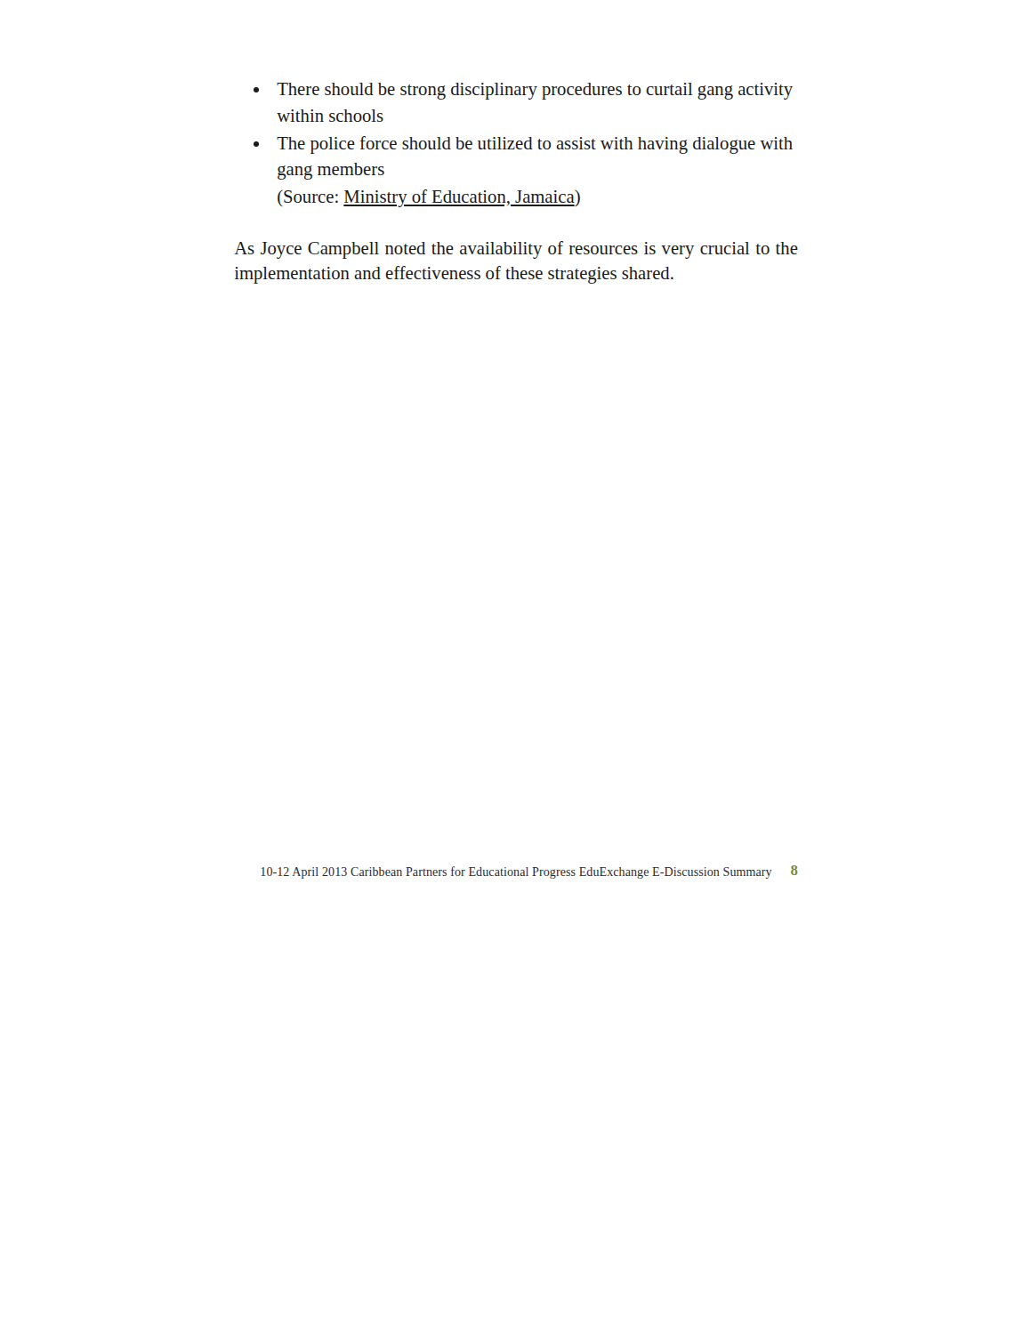There should be strong disciplinary procedures to curtail gang activity within schools
The police force should be utilized to assist with having dialogue with gang members (Source: Ministry of Education, Jamaica)
As Joyce Campbell noted the availability of resources is very crucial to the implementation and effectiveness of these strategies shared.
10-12 April 2013 Caribbean Partners for Educational Progress EduExchange E-Discussion Summary 8